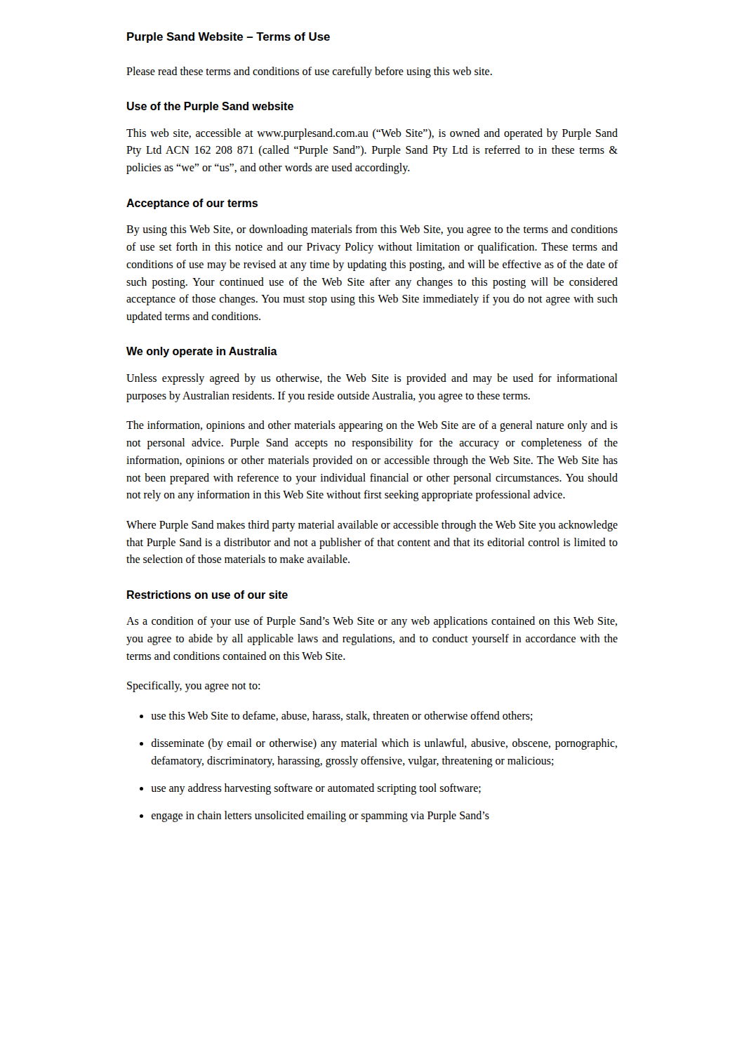Purple Sand Website – Terms of Use
Please read these terms and conditions of use carefully before using this web site.
Use of the Purple Sand website
This web site, accessible at www.purplesand.com.au (“Web Site”), is owned and operated by Purple Sand Pty Ltd ACN 162 208 871 (called “Purple Sand”). Purple Sand Pty Ltd is referred to in these terms & policies as “we” or “us”, and other words are used accordingly.
Acceptance of our terms
By using this Web Site, or downloading materials from this Web Site, you agree to the terms and conditions of use set forth in this notice and our Privacy Policy without limitation or qualification. These terms and conditions of use may be revised at any time by updating this posting, and will be effective as of the date of such posting. Your continued use of the Web Site after any changes to this posting will be considered acceptance of those changes. You must stop using this Web Site immediately if you do not agree with such updated terms and conditions.
We only operate in Australia
Unless expressly agreed by us otherwise, the Web Site is provided and may be used for informational purposes by Australian residents. If you reside outside Australia, you agree to these terms.
The information, opinions and other materials appearing on the Web Site are of a general nature only and is not personal advice. Purple Sand accepts no responsibility for the accuracy or completeness of the information, opinions or other materials provided on or accessible through the Web Site. The Web Site has not been prepared with reference to your individual financial or other personal circumstances. You should not rely on any information in this Web Site without first seeking appropriate professional advice.
Where Purple Sand makes third party material available or accessible through the Web Site you acknowledge that Purple Sand is a distributor and not a publisher of that content and that its editorial control is limited to the selection of those materials to make available.
Restrictions on use of our site
As a condition of your use of Purple Sand’s Web Site or any web applications contained on this Web Site, you agree to abide by all applicable laws and regulations, and to conduct yourself in accordance with the terms and conditions contained on this Web Site.
Specifically, you agree not to:
use this Web Site to defame, abuse, harass, stalk, threaten or otherwise offend others;
disseminate (by email or otherwise) any material which is unlawful, abusive, obscene, pornographic, defamatory, discriminatory, harassing, grossly offensive, vulgar, threatening or malicious;
use any address harvesting software or automated scripting tool software;
engage in chain letters unsolicited emailing or spamming via Purple Sand’s